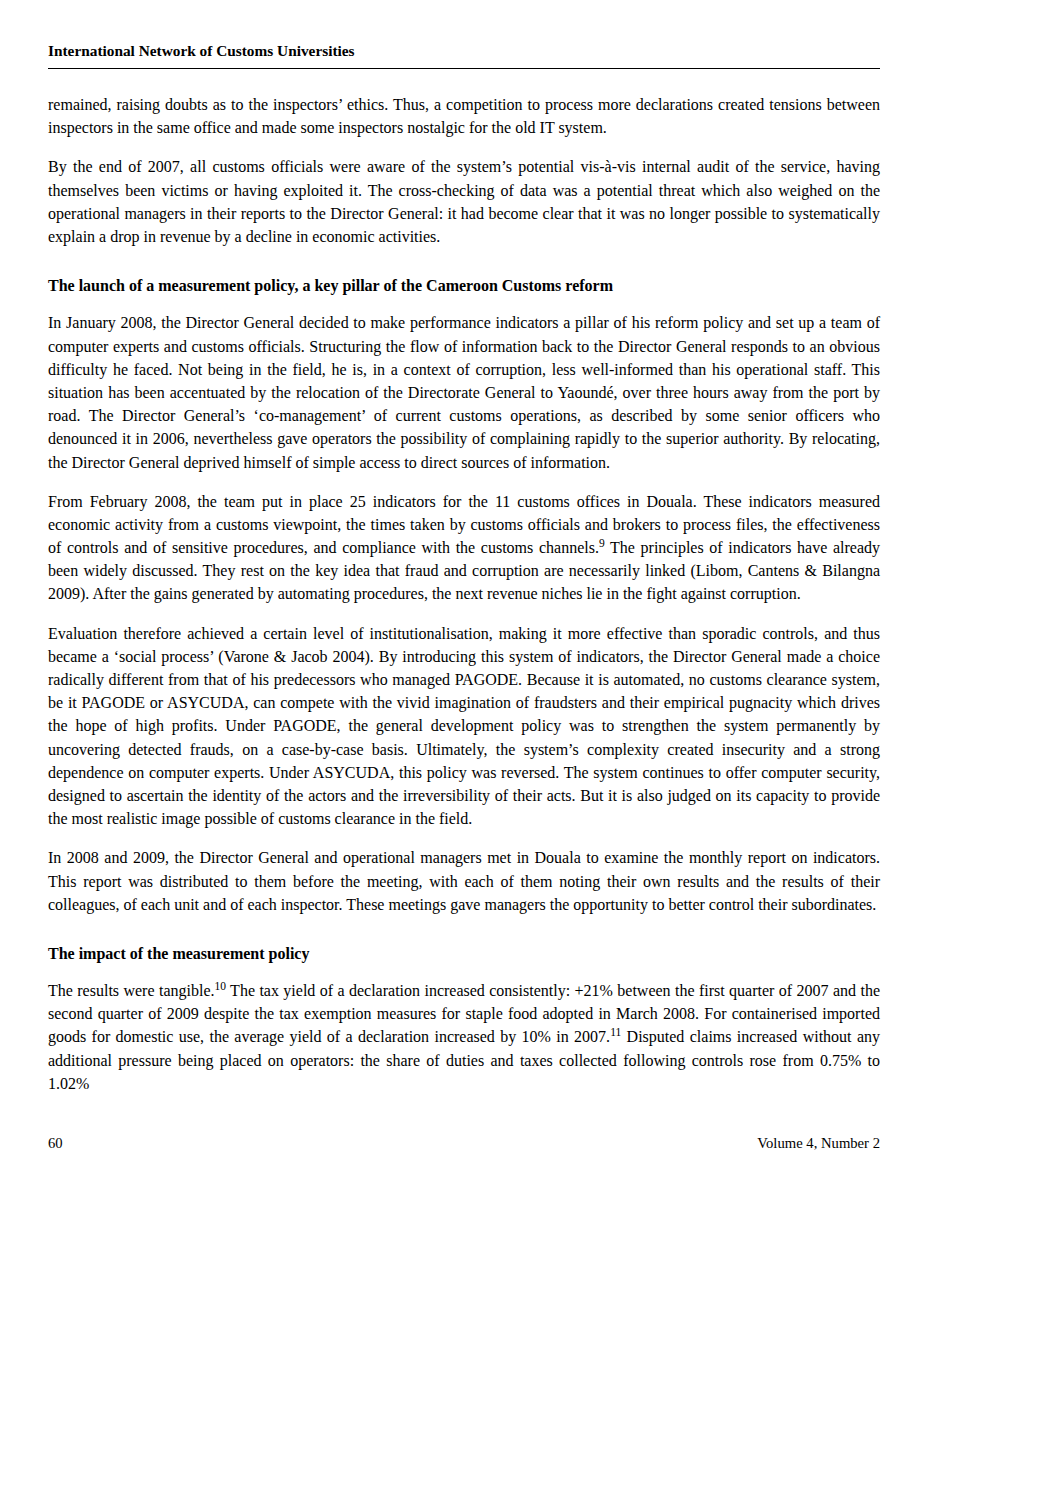International Network of Customs Universities
remained, raising doubts as to the inspectors’ ethics. Thus, a competition to process more declarations created tensions between inspectors in the same office and made some inspectors nostalgic for the old IT system.
By the end of 2007, all customs officials were aware of the system’s potential vis-à-vis internal audit of the service, having themselves been victims or having exploited it. The cross-checking of data was a potential threat which also weighed on the operational managers in their reports to the Director General: it had become clear that it was no longer possible to systematically explain a drop in revenue by a decline in economic activities.
The launch of a measurement policy, a key pillar of the Cameroon Customs reform
In January 2008, the Director General decided to make performance indicators a pillar of his reform policy and set up a team of computer experts and customs officials. Structuring the flow of information back to the Director General responds to an obvious difficulty he faced. Not being in the field, he is, in a context of corruption, less well-informed than his operational staff. This situation has been accentuated by the relocation of the Directorate General to Yaoundé, over three hours away from the port by road. The Director General’s ‘co-management’ of current customs operations, as described by some senior officers who denounced it in 2006, nevertheless gave operators the possibility of complaining rapidly to the superior authority. By relocating, the Director General deprived himself of simple access to direct sources of information.
From February 2008, the team put in place 25 indicators for the 11 customs offices in Douala. These indicators measured economic activity from a customs viewpoint, the times taken by customs officials and brokers to process files, the effectiveness of controls and of sensitive procedures, and compliance with the customs channels.9 The principles of indicators have already been widely discussed. They rest on the key idea that fraud and corruption are necessarily linked (Libom, Cantens & Bilangna 2009). After the gains generated by automating procedures, the next revenue niches lie in the fight against corruption.
Evaluation therefore achieved a certain level of institutionalisation, making it more effective than sporadic controls, and thus became a ‘social process’ (Varone & Jacob 2004). By introducing this system of indicators, the Director General made a choice radically different from that of his predecessors who managed PAGODE. Because it is automated, no customs clearance system, be it PAGODE or ASYCUDA, can compete with the vivid imagination of fraudsters and their empirical pugnacity which drives the hope of high profits. Under PAGODE, the general development policy was to strengthen the system permanently by uncovering detected frauds, on a case-by-case basis. Ultimately, the system’s complexity created insecurity and a strong dependence on computer experts. Under ASYCUDA, this policy was reversed. The system continues to offer computer security, designed to ascertain the identity of the actors and the irreversibility of their acts. But it is also judged on its capacity to provide the most realistic image possible of customs clearance in the field.
In 2008 and 2009, the Director General and operational managers met in Douala to examine the monthly report on indicators. This report was distributed to them before the meeting, with each of them noting their own results and the results of their colleagues, of each unit and of each inspector. These meetings gave managers the opportunity to better control their subordinates.
The impact of the measurement policy
The results were tangible.10 The tax yield of a declaration increased consistently: +21% between the first quarter of 2007 and the second quarter of 2009 despite the tax exemption measures for staple food adopted in March 2008. For containerised imported goods for domestic use, the average yield of a declaration increased by 10% in 2007.11 Disputed claims increased without any additional pressure being placed on operators: the share of duties and taxes collected following controls rose from 0.75% to 1.02%
60 Volume 4, Number 2